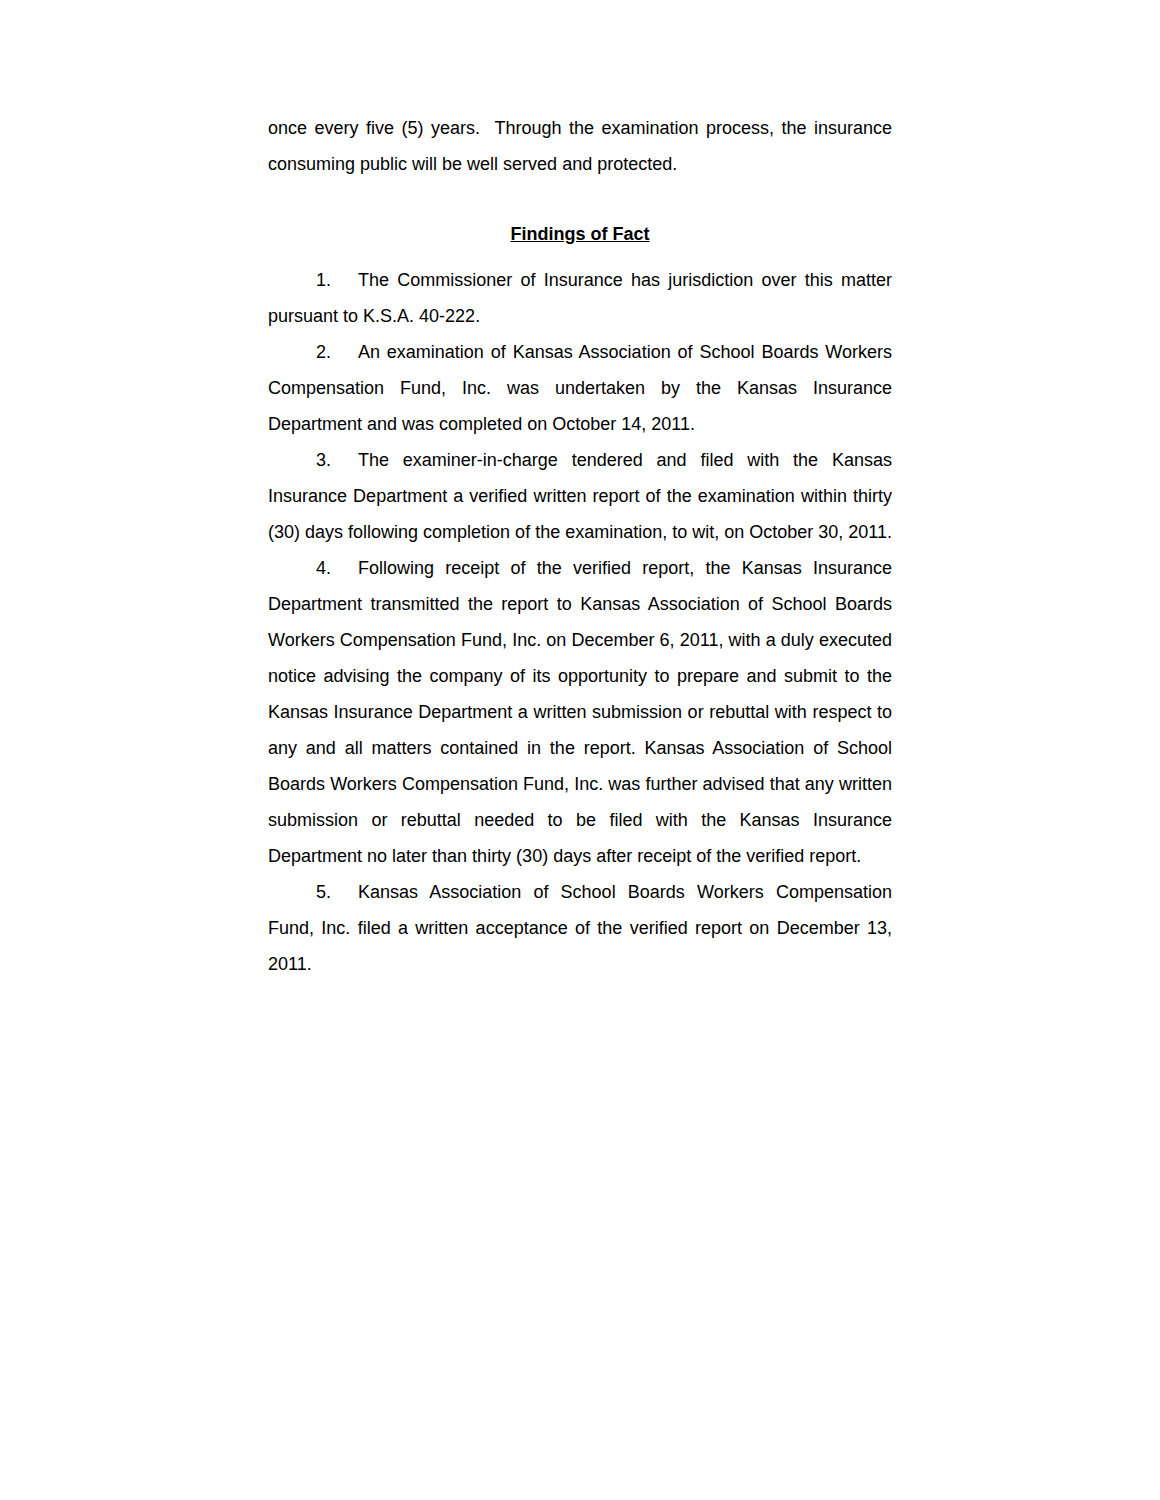once every five (5) years. Through the examination process, the insurance consuming public will be well served and protected.
Findings of Fact
1. The Commissioner of Insurance has jurisdiction over this matter pursuant to K.S.A. 40-222.
2. An examination of Kansas Association of School Boards Workers Compensation Fund, Inc. was undertaken by the Kansas Insurance Department and was completed on October 14, 2011.
3. The examiner-in-charge tendered and filed with the Kansas Insurance Department a verified written report of the examination within thirty (30) days following completion of the examination, to wit, on October 30, 2011.
4. Following receipt of the verified report, the Kansas Insurance Department transmitted the report to Kansas Association of School Boards Workers Compensation Fund, Inc. on December 6, 2011, with a duly executed notice advising the company of its opportunity to prepare and submit to the Kansas Insurance Department a written submission or rebuttal with respect to any and all matters contained in the report. Kansas Association of School Boards Workers Compensation Fund, Inc. was further advised that any written submission or rebuttal needed to be filed with the Kansas Insurance Department no later than thirty (30) days after receipt of the verified report.
5. Kansas Association of School Boards Workers Compensation Fund, Inc. filed a written acceptance of the verified report on December 13, 2011.